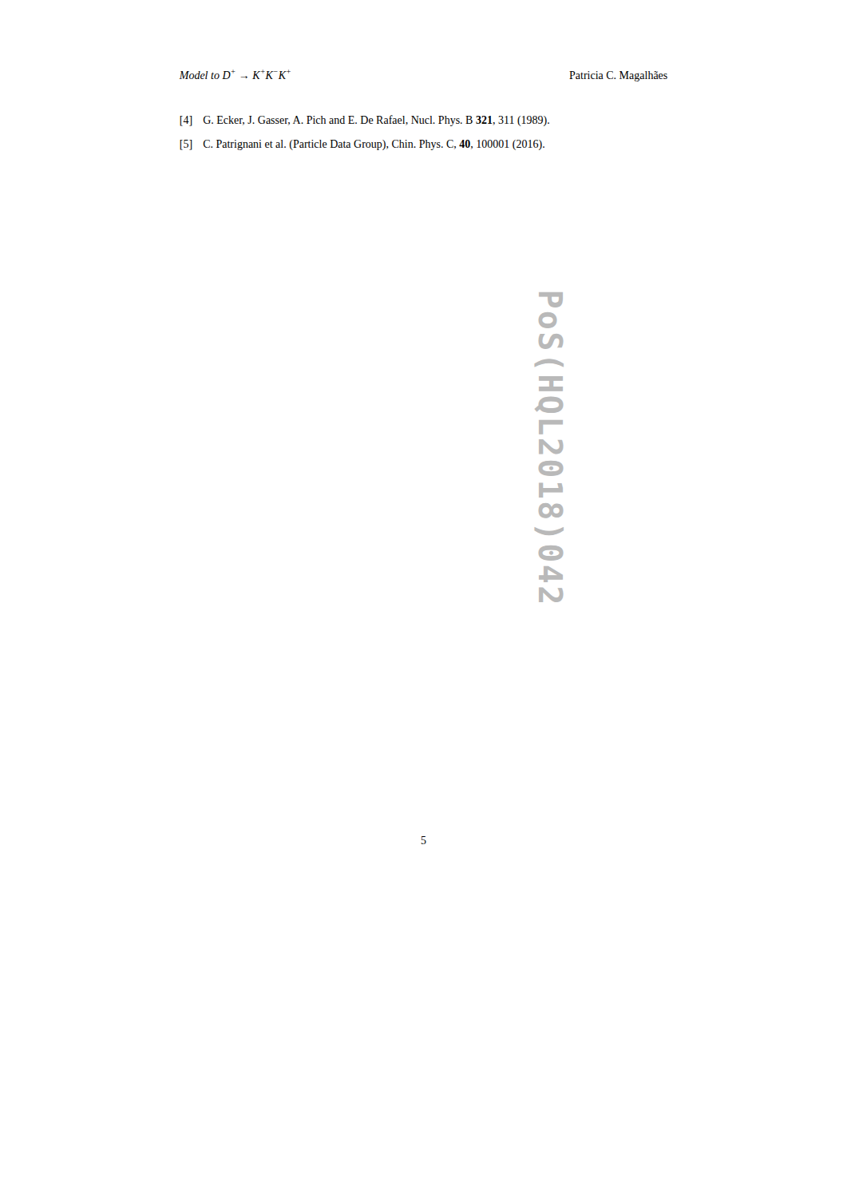Model to D+ → K+K−K+
Patricia C. Magalhães
[4] G. Ecker, J. Gasser, A. Pich and E. De Rafael, Nucl. Phys. B 321, 311 (1989).
[5] C. Patrignani et al. (Particle Data Group), Chin. Phys. C, 40, 100001 (2016).
PoS(HQL2018)042
5